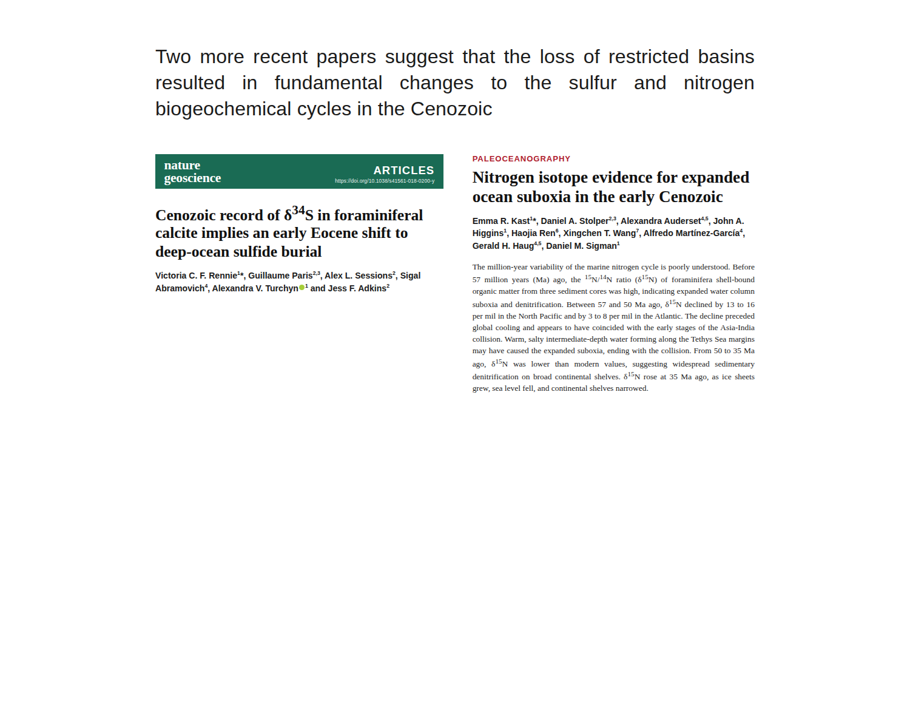Two more recent papers suggest that the loss of restricted basins resulted in fundamental changes to the sulfur and nitrogen biogeochemical cycles in the Cenozoic
nature geoscience
Articles
https://doi.org/10.1038/s41561-018-0200-y
Cenozoic record of δ34S in foraminiferal calcite implies an early Eocene shift to deep-ocean sulfide burial
Victoria C. F. Rennie1*, Guillaume Paris2,3, Alex L. Sessions2, Sigal Abramovich4, Alexandra V. Turchyn1 and Jess F. Adkins2
Paleoceanography
Nitrogen isotope evidence for expanded ocean suboxia in the early Cenozoic
Emma R. Kast1*, Daniel A. Stolper2,3, Alexandra Auderset4,5, John A. Higgins1, Haojia Ren6, Xingchen T. Wang7, Alfredo Martínez-García4, Gerald H. Haug4,5, Daniel M. Sigman1
The million-year variability of the marine nitrogen cycle is poorly understood. Before 57 million years (Ma) ago, the 15N/14N ratio (δ15N) of foraminifera shell-bound organic matter from three sediment cores was high, indicating expanded water column suboxia and denitrification. Between 57 and 50 Ma ago, δ15N declined by 13 to 16 per mil in the North Pacific and by 3 to 8 per mil in the Atlantic. The decline preceded global cooling and appears to have coincided with the early stages of the Asia-India collision. Warm, salty intermediate-depth water forming along the Tethys Sea margins may have caused the expanded suboxia, ending with the collision. From 50 to 35 Ma ago, δ15N was lower than modern values, suggesting widespread sedimentary denitrification on broad continental shelves. δ15N rose at 35 Ma ago, as ice sheets grew, sea level fell, and continental shelves narrowed.